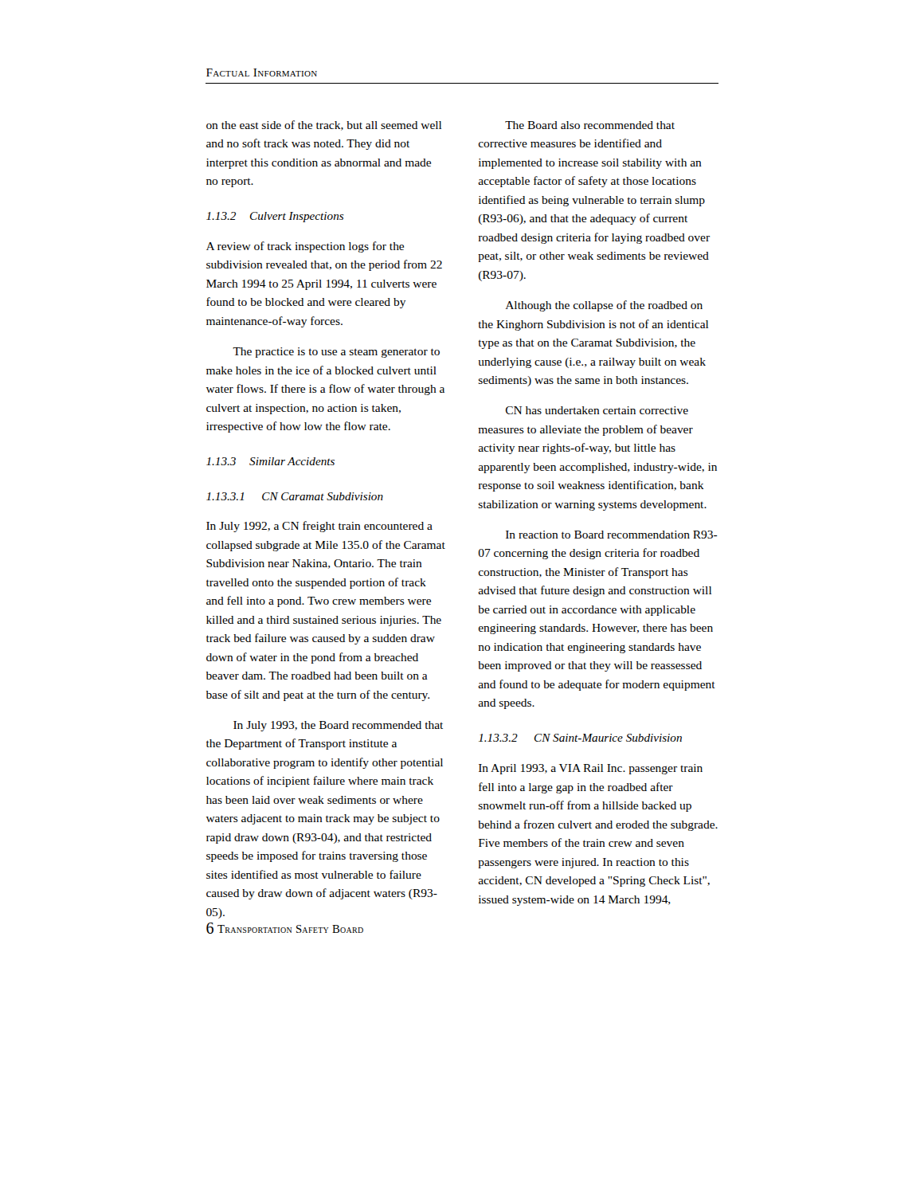Factual Information
on the east side of the track, but all seemed well and no soft track was noted. They did not interpret this condition as abnormal and made no report.
1.13.2 Culvert Inspections
A review of track inspection logs for the subdivision revealed that, on the period from 22 March 1994 to 25 April 1994, 11 culverts were found to be blocked and were cleared by maintenance-of-way forces.
The practice is to use a steam generator to make holes in the ice of a blocked culvert until water flows. If there is a flow of water through a culvert at inspection, no action is taken, irrespective of how low the flow rate.
1.13.3 Similar Accidents
1.13.3.1 CN Caramat Subdivision
In July 1992, a CN freight train encountered a collapsed subgrade at Mile 135.0 of the Caramat Subdivision near Nakina, Ontario. The train travelled onto the suspended portion of track and fell into a pond. Two crew members were killed and a third sustained serious injuries. The track bed failure was caused by a sudden draw down of water in the pond from a breached beaver dam. The roadbed had been built on a base of silt and peat at the turn of the century.
In July 1993, the Board recommended that the Department of Transport institute a collaborative program to identify other potential locations of incipient failure where main track has been laid over weak sediments or where waters adjacent to main track may be subject to rapid draw down (R93-04), and that restricted speeds be imposed for trains traversing those sites identified as most vulnerable to failure caused by draw down of adjacent waters (R93-05).
The Board also recommended that corrective measures be identified and implemented to increase soil stability with an acceptable factor of safety at those locations identified as being vulnerable to terrain slump (R93-06), and that the adequacy of current roadbed design criteria for laying roadbed over peat, silt, or other weak sediments be reviewed (R93-07).
Although the collapse of the roadbed on the Kinghorn Subdivision is not of an identical type as that on the Caramat Subdivision, the underlying cause (i.e., a railway built on weak sediments) was the same in both instances.
CN has undertaken certain corrective measures to alleviate the problem of beaver activity near rights-of-way, but little has apparently been accomplished, industry-wide, in response to soil weakness identification, bank stabilization or warning systems development.
In reaction to Board recommendation R93-07 concerning the design criteria for roadbed construction, the Minister of Transport has advised that future design and construction will be carried out in accordance with applicable engineering standards. However, there has been no indication that engineering standards have been improved or that they will be reassessed and found to be adequate for modern equipment and speeds.
1.13.3.2 CN Saint-Maurice Subdivision
In April 1993, a VIA Rail Inc. passenger train fell into a large gap in the roadbed after snowmelt run-off from a hillside backed up behind a frozen culvert and eroded the subgrade. Five members of the train crew and seven passengers were injured. In reaction to this accident, CN developed a "Spring Check List", issued system-wide on 14 March 1994,
6 Transportation Safety Board